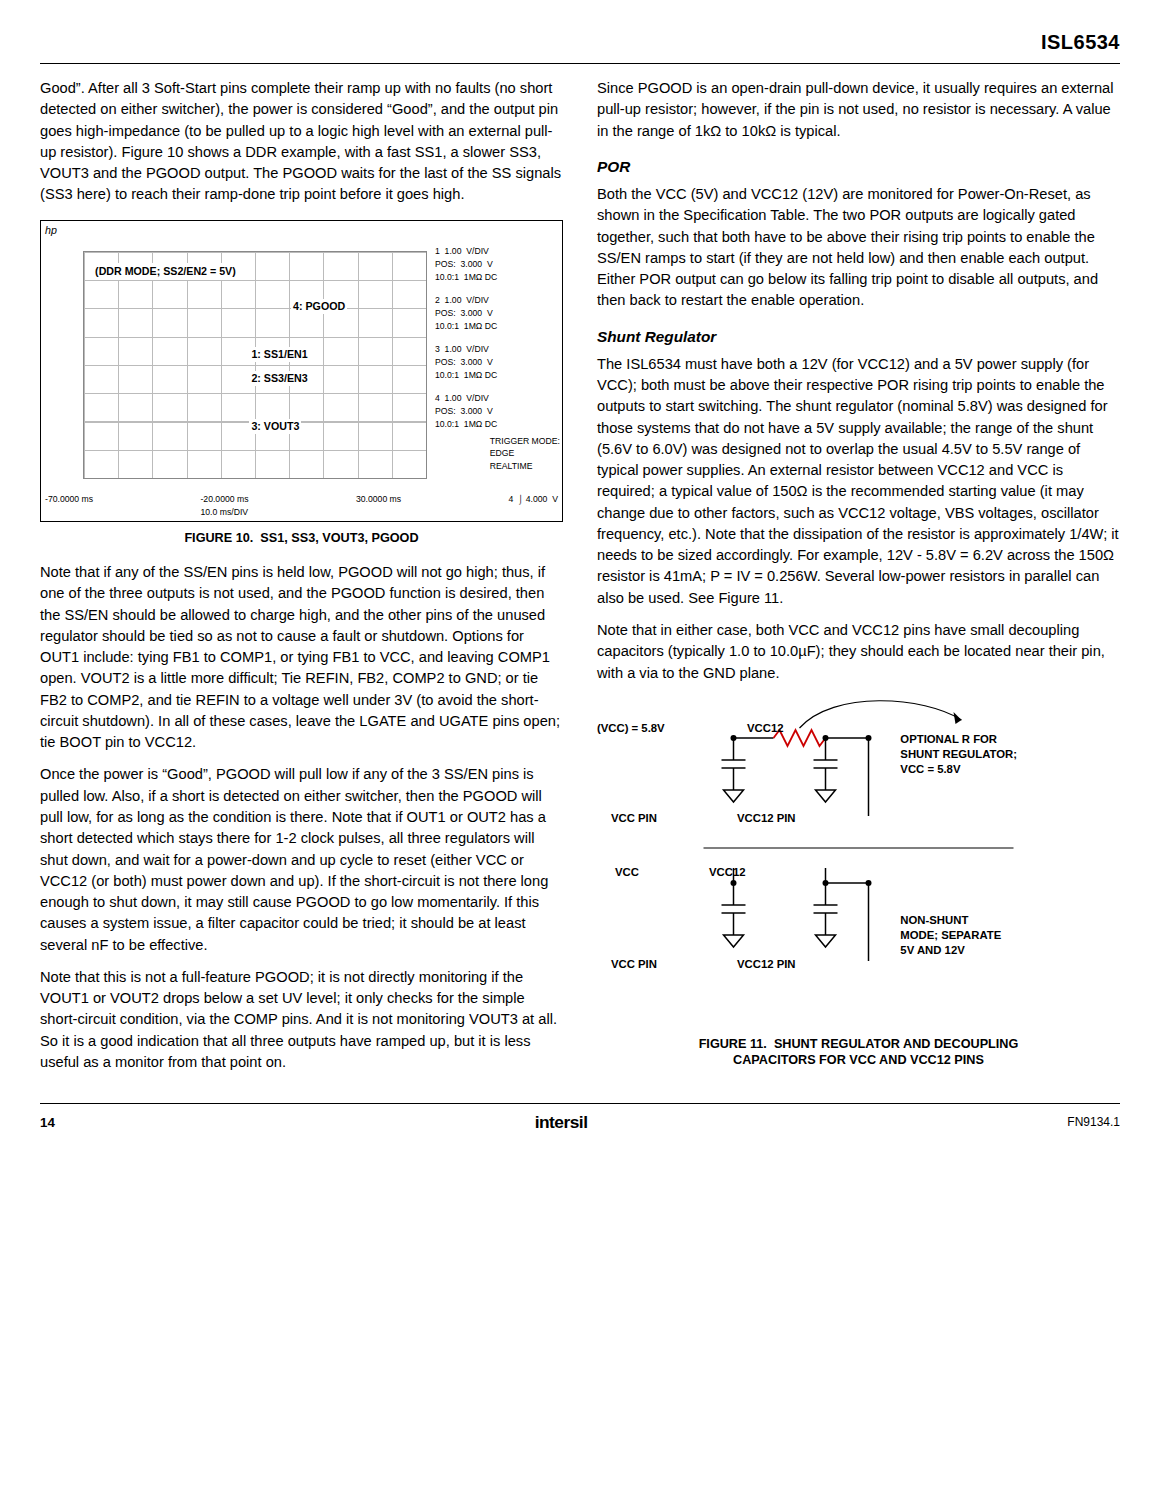ISL6534
Good”. After all 3 Soft-Start pins complete their ramp up with no faults (no short detected on either switcher), the power is considered “Good”, and the output pin goes high-impedance (to be pulled up to a logic high level with an external pull-up resistor). Figure 10 shows a DDR example, with a fast SS1, a slower SS3, VOUT3 and the PGOOD output. The PGOOD waits for the last of the SS signals (SS3 here) to reach their ramp-done trip point before it goes high.
hp
(DDR MODE; SS2/EN2 = 5V)
4: PGOOD
1: SS1/EN1
2: SS3/EN3
3: VOUT3
1 1.00 V/DIV
POS: 3.000 V
10.0:1 1MΩ DC
2 1.00 V/DIV
POS: 3.000 V
10.0:1 1MΩ DC
3 1.00 V/DIV
POS: 3.000 V
10.0:1 1MΩ DC
4 1.00 V/DIV
POS: 3.000 V
10.0:1 1MΩ DC
TRIGGER MODE:
EDGE
REALTIME
-70.0000 ms -20.0000 ms
10.0 ms/DIV 30.0000 ms 4 ⌡ 4.000 V
FIGURE 10. SS1, SS3, VOUT3, PGOOD
Note that if any of the SS/EN pins is held low, PGOOD will not go high; thus, if one of the three outputs is not used, and the PGOOD function is desired, then the SS/EN should be allowed to charge high, and the other pins of the unused regulator should be tied so as not to cause a fault or shutdown. Options for OUT1 include: tying FB1 to COMP1, or tying FB1 to VCC, and leaving COMP1 open. VOUT2 is a little more difficult; Tie REFIN, FB2, COMP2 to GND; or tie FB2 to COMP2, and tie REFIN to a voltage well under 3V (to avoid the short-circuit shutdown). In all of these cases, leave the LGATE and UGATE pins open; tie BOOT pin to VCC12.
Once the power is “Good”, PGOOD will pull low if any of the 3 SS/EN pins is pulled low. Also, if a short is detected on either switcher, then the PGOOD will pull low, for as long as the condition is there. Note that if OUT1 or OUT2 has a short detected which stays there for 1-2 clock pulses, all three regulators will shut down, and wait for a power-down and up cycle to reset (either VCC or VCC12 (or both) must power down and up). If the short-circuit is not there long enough to shut down, it may still cause PGOOD to go low momentarily. If this causes a system issue, a filter capacitor could be tried; it should be at least several nF to be effective.
Note that this is not a full-feature PGOOD; it is not directly monitoring if the VOUT1 or VOUT2 drops below a set UV level; it only checks for the simple short-circuit condition, via the COMP pins. And it is not monitoring VOUT3 at all. So it is a good indication that all three outputs have ramped up, but it is less useful as a monitor from that point on.
Since PGOOD is an open-drain pull-down device, it usually requires an external pull-up resistor; however, if the pin is not used, no resistor is necessary. A value in the range of 1kΩ to 10kΩ is typical.
POR
Both the VCC (5V) and VCC12 (12V) are monitored for Power-On-Reset, as shown in the Specification Table. The two POR outputs are logically gated together, such that both have to be above their rising trip points to enable the SS/EN ramps to start (if they are not held low) and then enable each output. Either POR output can go below its falling trip point to disable all outputs, and then back to restart the enable operation.
Shunt Regulator
The ISL6534 must have both a 12V (for VCC12) and a 5V power supply (for VCC); both must be above their respective POR rising trip points to enable the outputs to start switching. The shunt regulator (nominal 5.8V) was designed for those systems that do not have a 5V supply available; the range of the shunt (5.6V to 6.0V) was designed not to overlap the usual 4.5V to 5.5V range of typical power supplies. An external resistor between VCC12 and VCC is required; a typical value of 150Ω is the recommended starting value (it may change due to other factors, such as VCC12 voltage, VBS voltages, oscillator frequency, etc.). Note that the dissipation of the resistor is approximately 1/4W; it needs to be sized accordingly. For example, 12V - 5.8V = 6.2V across the 150Ω resistor is 41mA; P = IV = 0.256W. Several low-power resistors in parallel can also be used. See Figure 11.
Note that in either case, both VCC and VCC12 pins have small decoupling capacitors (typically 1.0 to 10.0µF); they should each be located near their pin, with a via to the GND plane.
(VCC) = 5.8V
VCC12
VCC PIN
VCC12 PIN
OPTIONAL R FOR
SHUNT REGULATOR;
VCC = 5.8V
VCC
VCC12
VCC PIN
VCC12 PIN
NON-SHUNT
MODE; SEPARATE
5V AND 12V
FIGURE 11. SHUNT REGULATOR AND DECOUPLING
CAPACITORS FOR VCC AND VCC12 PINS
14 intersil FN9134.1